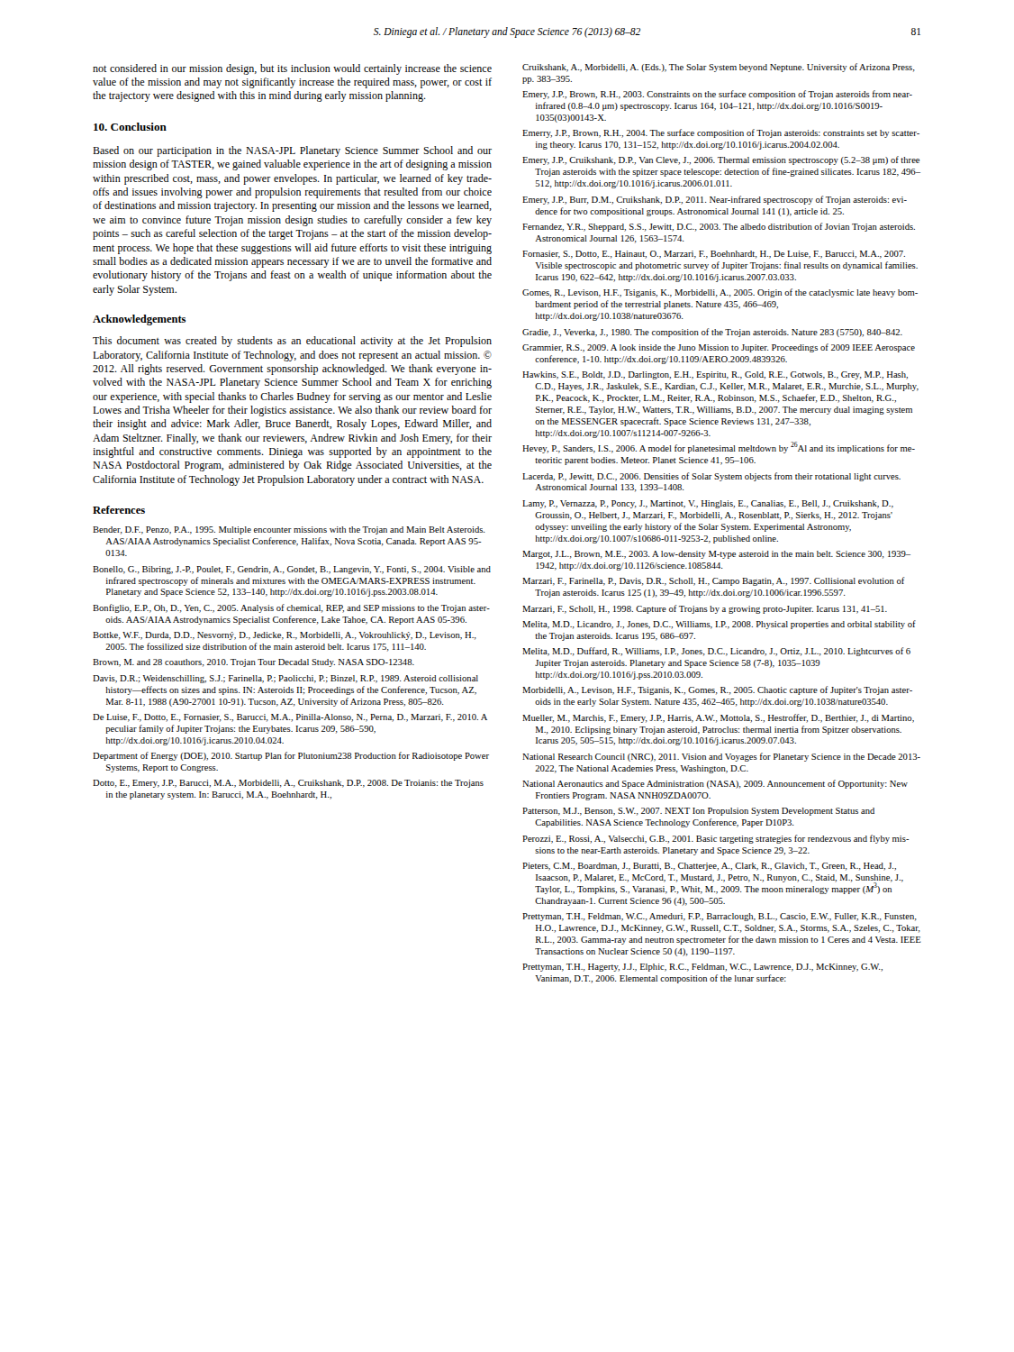S. Diniega et al. / Planetary and Space Science 76 (2013) 68–82 81
not considered in our mission design, but its inclusion would certainly increase the science value of the mission and may not significantly increase the required mass, power, or cost if the trajectory were designed with this in mind during early mission planning.
10. Conclusion
Based on our participation in the NASA-JPL Planetary Science Summer School and our mission design of TASTER, we gained valuable experience in the art of designing a mission within prescribed cost, mass, and power envelopes. In particular, we learned of key trade-offs and issues involving power and propulsion requirements that resulted from our choice of destinations and mission trajectory. In presenting our mission and the lessons we learned, we aim to convince future Trojan mission design studies to carefully consider a few key points – such as careful selection of the target Trojans – at the start of the mission development process. We hope that these suggestions will aid future efforts to visit these intriguing small bodies as a dedicated mission appears necessary if we are to unveil the formative and evolutionary history of the Trojans and feast on a wealth of unique information about the early Solar System.
Acknowledgements
This document was created by students as an educational activity at the Jet Propulsion Laboratory, California Institute of Technology, and does not represent an actual mission. © 2012. All rights reserved. Government sponsorship acknowledged. We thank everyone involved with the NASA-JPL Planetary Science Summer School and Team X for enriching our experience, with special thanks to Charles Budney for serving as our mentor and Leslie Lowes and Trisha Wheeler for their logistics assistance. We also thank our review board for their insight and advice: Mark Adler, Bruce Banerdt, Rosaly Lopes, Edward Miller, and Adam Steltzner. Finally, we thank our reviewers, Andrew Rivkin and Josh Emery, for their insightful and constructive comments. Diniega was supported by an appointment to the NASA Postdoctoral Program, administered by Oak Ridge Associated Universities, at the California Institute of Technology Jet Propulsion Laboratory under a contract with NASA.
References
Bender, D.F., Penzo, P.A., 1995. Multiple encounter missions with the Trojan and Main Belt Asteroids. AAS/AIAA Astrodynamics Specialist Conference, Halifax, Nova Scotia, Canada. Report AAS 95-0134.
Bonello, G., Bibring, J.-P., Poulet, F., Gendrin, A., Gondet, B., Langevin, Y., Fonti, S., 2004. Visible and infrared spectroscopy of minerals and mixtures with the OMEGA/MARS-EXPRESS instrument. Planetary and Space Science 52, 133–140, http://dx.doi.org/10.1016/j.pss.2003.08.014.
Bonfiglio, E.P., Oh, D., Yen, C., 2005. Analysis of chemical, REP, and SEP missions to the Trojan asteroids. AAS/AIAA Astrodynamics Specialist Conference, Lake Tahoe, CA. Report AAS 05-396.
Bottke, W.F., Durda, D.D., Nesvorný, D., Jedicke, R., Morbidelli, A., Vokrouhlický, D., Levison, H., 2005. The fossilized size distribution of the main asteroid belt. Icarus 175, 111–140.
Brown, M. and 28 coauthors, 2010. Trojan Tour Decadal Study. NASA SDO-12348.
Davis, D.R.; Weidenschilling, S.J.; Farinella, P.; Paolicchi, P.; Binzel, R.P., 1989. Asteroid collisional history—effects on sizes and spins. IN: Asteroids II; Proceedings of the Conference, Tucson, AZ, Mar. 8-11, 1988 (A90-27001 10-91). Tucson, AZ, University of Arizona Press, 805–826.
De Luise, F., Dotto, E., Fornasier, S., Barucci, M.A., Pinilla-Alonso, N., Perna, D., Marzari, F., 2010. A peculiar family of Jupiter Trojans: the Eurybates. Icarus 209, 586–590, http://dx.doi.org/10.1016/j.icarus.2010.04.024.
Department of Energy (DOE), 2010. Startup Plan for Plutonium238 Production for Radioisotope Power Systems, Report to Congress.
Dotto, E., Emery, J.P., Barucci, M.A., Morbidelli, A., Cruikshank, D.P., 2008. De Troianis: the Trojans in the planetary system. In: Barucci, M.A., Boehnhardt, H.,
Cruikshank, A., Morbidelli, A. (Eds.), The Solar System beyond Neptune. University of Arizona Press, pp. 383–395.
Emery, J.P., Brown, R.H., 2003. Constraints on the surface composition of Trojan asteroids from near-infrared (0.8–4.0 μm) spectroscopy. Icarus 164, 104–121, http://dx.doi.org/10.1016/S0019-1035(03)00143-X.
Emerry, J.P., Brown, R.H., 2004. The surface composition of Trojan asteroids: constraints set by scattering theory. Icarus 170, 131–152, http://dx.doi.org/10.1016/j.icarus.2004.02.004.
Emery, J.P., Cruikshank, D.P., Van Cleve, J., 2006. Thermal emission spectroscopy (5.2–38 μm) of three Trojan asteroids with the spitzer space telescope: detection of fine-grained silicates. Icarus 182, 496–512, http://dx.doi.org/10.1016/j.icarus.2006.01.011.
Emery, J.P., Burr, D.M., Cruikshank, D.P., 2011. Near-infrared spectroscopy of Trojan asteroids: evidence for two compositional groups. Astronomical Journal 141 (1), article id. 25.
Fernandez, Y.R., Sheppard, S.S., Jewitt, D.C., 2003. The albedo distribution of Jovian Trojan asteroids. Astronomical Journal 126, 1563–1574.
Fornasier, S., Dotto, E., Hainaut, O., Marzari, F., Boehnhardt, H., De Luise, F., Barucci, M.A., 2007. Visible spectroscopic and photometric survey of Jupiter Trojans: final results on dynamical families. Icarus 190, 622–642, http://dx.doi.org/10.1016/j.icarus.2007.03.033.
Gomes, R., Levison, H.F., Tsiganis, K., Morbidelli, A., 2005. Origin of the cataclysmic late heavy bombardment period of the terrestrial planets. Nature 435, 466–469, http://dx.doi.org/10.1038/nature03676.
Gradie, J., Veverka, J., 1980. The composition of the Trojan asteroids. Nature 283 (5750), 840–842.
Grammier, R.S., 2009. A look inside the Juno Mission to Jupiter. Proceedings of 2009 IEEE Aerospace conference, 1-10. http://dx.doi.org/10.1109/AERO.2009.4839326.
Hawkins, S.E., Boldt, J.D., Darlington, E.H., Espiritu, R., Gold, R.E., Gotwols, B., Grey, M.P., Hash, C.D., Hayes, J.R., Jaskulek, S.E., Kardian, C.J., Keller, M.R., Malaret, E.R., Murchie, S.L., Murphy, P.K., Peacock, K., Prockter, L.M., Reiter, R.A., Robinson, M.S., Schaefer, E.D., Shelton, R.G., Sterner, R.E., Taylor, H.W., Watters, T.R., Williams, B.D., 2007. The mercury dual imaging system on the MESSENGER spacecraft. Space Science Reviews 131, 247–338, http://dx.doi.org/10.1007/s11214-007-9266-3.
Hevey, P., Sanders, I.S., 2006. A model for planetesimal meltdown by 26Al and its implications for meteoritic parent bodies. Meteor. Planet Science 41, 95–106.
Lacerda, P., Jewitt, D.C., 2006. Densities of Solar System objects from their rotational light curves. Astronomical Journal 133, 1393–1408.
Lamy, P., Vernazza, P., Poncy, J., Martinot, V., Hinglais, E., Canalias, E., Bell, J., Cruikshank, D., Groussin, O., Helbert, J., Marzari, F., Morbidelli, A., Rosenblatt, P., Sierks, H., 2012. Trojans' odyssey: unveiling the early history of the Solar System. Experimental Astronomy, http://dx.doi.org/10.1007/s10686-011-9253-2, published online.
Margot, J.L., Brown, M.E., 2003. A low-density M-type asteroid in the main belt. Science 300, 1939–1942, http://dx.doi.org/10.1126/science.1085844.
Marzari, F., Farinella, P., Davis, D.R., Scholl, H., Campo Bagatin, A., 1997. Collisional evolution of Trojan asteroids. Icarus 125 (1), 39–49, http://dx.doi.org/10.1006/icar.1996.5597.
Marzari, F., Scholl, H., 1998. Capture of Trojans by a growing proto-Jupiter. Icarus 131, 41–51.
Melita, M.D., Licandro, J., Jones, D.C., Williams, I.P., 2008. Physical properties and orbital stability of the Trojan asteroids. Icarus 195, 686–697.
Melita, M.D., Duffard, R., Williams, I.P., Jones, D.C., Licandro, J., Ortiz, J.L., 2010. Lightcurves of 6 Jupiter Trojan asteroids. Planetary and Space Science 58 (7-8), 1035–1039 http://dx.doi.org/10.1016/j.pss.2010.03.009.
Morbidelli, A., Levison, H.F., Tsiganis, K., Gomes, R., 2005. Chaotic capture of Jupiter's Trojan asteroids in the early Solar System. Nature 435, 462–465, http://dx.doi.org/10.1038/nature03540.
Mueller, M., Marchis, F., Emery, J.P., Harris, A.W., Mottola, S., Hestroffer, D., Berthier, J., di Martino, M., 2010. Eclipsing binary Trojan asteroid, Patroclus: thermal inertia from Spitzer observations. Icarus 205, 505–515, http://dx.doi.org/10.1016/j.icarus.2009.07.043.
National Research Council (NRC), 2011. Vision and Voyages for Planetary Science in the Decade 2013-2022, The National Academies Press, Washington, D.C.
National Aeronautics and Space Administration (NASA), 2009. Announcement of Opportunity: New Frontiers Program. NASA NNH09ZDA007O.
Patterson, M.J., Benson, S.W., 2007. NEXT Ion Propulsion System Development Status and Capabilities. NASA Science Technology Conference, Paper D10P3.
Perozzi, E., Rossi, A., Valsecchi, G.B., 2001. Basic targeting strategies for rendezvous and flyby missions to the near-Earth asteroids. Planetary and Space Science 29, 3–22.
Pieters, C.M., Boardman, J., Buratti, B., Chatterjee, A., Clark, R., Glavich, T., Green, R., Head, J., Isaacson, P., Malaret, E., McCord, T., Mustard, J., Petro, N., Runyon, C., Staid, M., Sunshine, J., Taylor, L., Tompkins, S., Varanasi, P., Whit, M., 2009. The moon mineralogy mapper (M3) on Chandrayaan-1. Current Science 96 (4), 500–505.
Prettyman, T.H., Feldman, W.C., Ameduri, F.P., Barraclough, B.L., Cascio, E.W., Fuller, K.R., Funsten, H.O., Lawrence, D.J., McKinney, G.W., Russell, C.T., Soldner, S.A., Storms, S.A., Szeles, C., Tokar, R.L., 2003. Gamma-ray and neutron spectrometer for the dawn mission to 1 Ceres and 4 Vesta. IEEE Transactions on Nuclear Science 50 (4), 1190–1197.
Prettyman, T.H., Hagerty, J.J., Elphic, R.C., Feldman, W.C., Lawrence, D.J., McKinney, G.W., Vaniman, D.T., 2006. Elemental composition of the lunar surface: